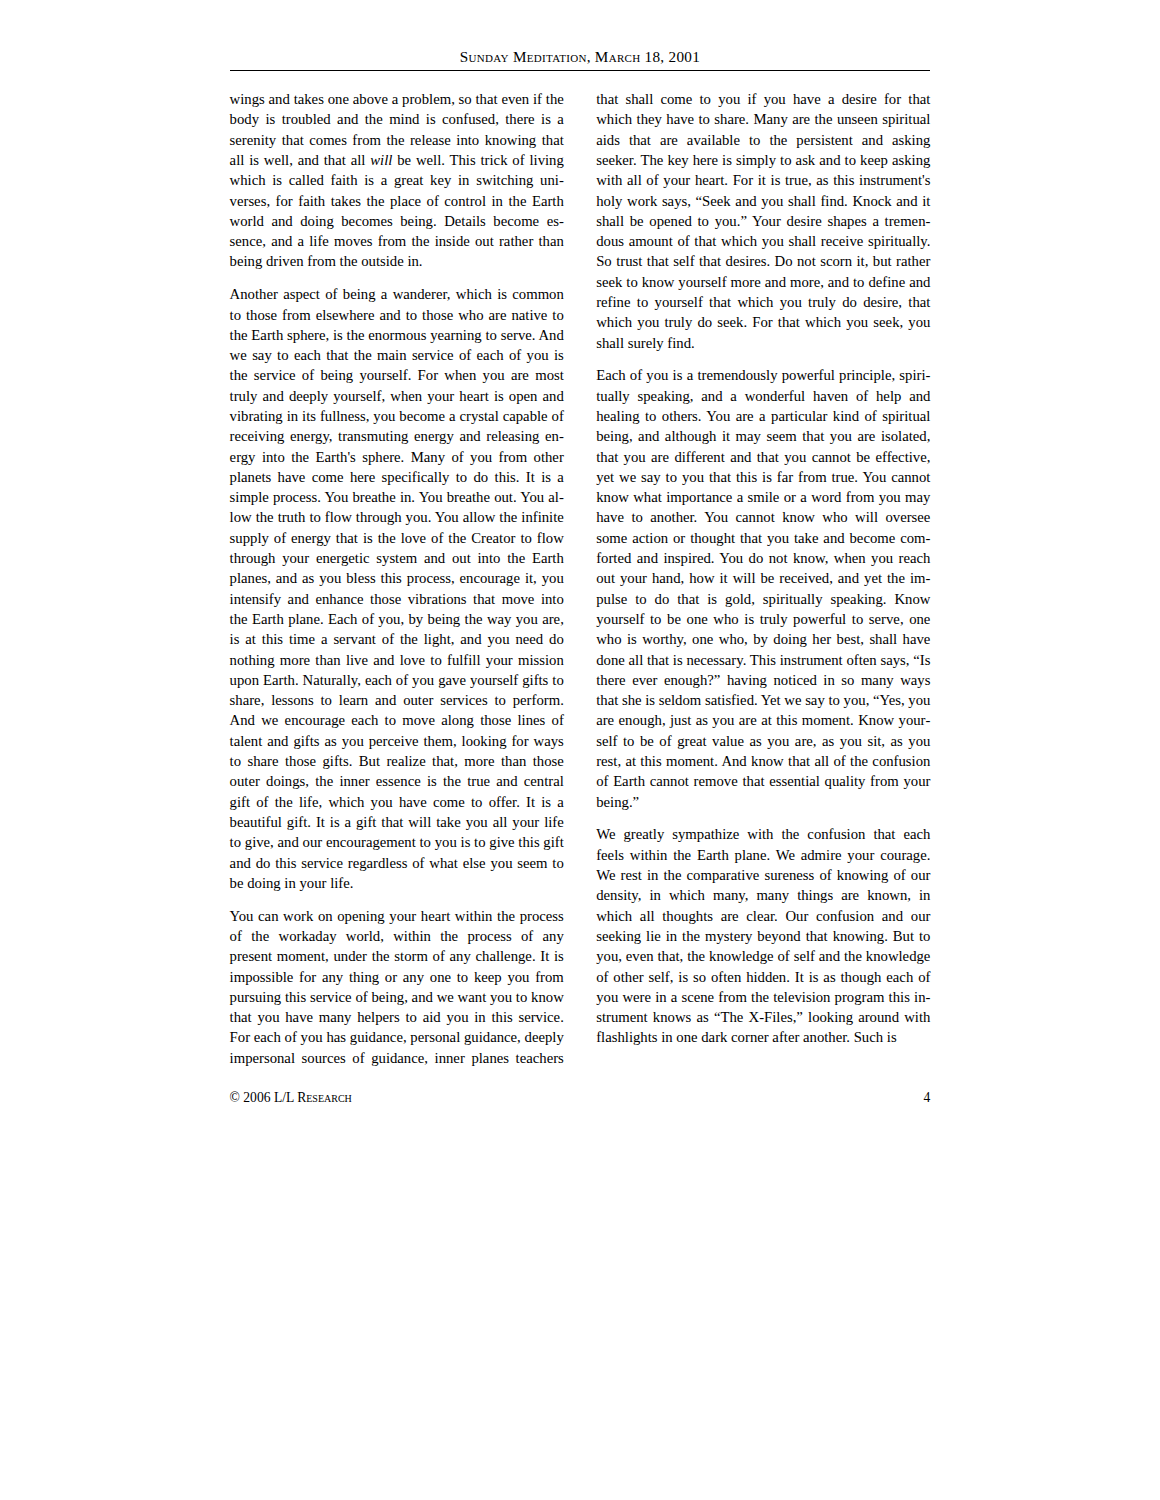Sunday Meditation, March 18, 2001
wings and takes one above a problem, so that even if the body is troubled and the mind is confused, there is a serenity that comes from the release into knowing that all is well, and that all will be well. This trick of living which is called faith is a great key in switching universes, for faith takes the place of control in the Earth world and doing becomes being. Details become essence, and a life moves from the inside out rather than being driven from the outside in.
Another aspect of being a wanderer, which is common to those from elsewhere and to those who are native to the Earth sphere, is the enormous yearning to serve. And we say to each that the main service of each of you is the service of being yourself. For when you are most truly and deeply yourself, when your heart is open and vibrating in its fullness, you become a crystal capable of receiving energy, transmuting energy and releasing energy into the Earth's sphere. Many of you from other planets have come here specifically to do this. It is a simple process. You breathe in. You breathe out. You allow the truth to flow through you. You allow the infinite supply of energy that is the love of the Creator to flow through your energetic system and out into the Earth planes, and as you bless this process, encourage it, you intensify and enhance those vibrations that move into the Earth plane. Each of you, by being the way you are, is at this time a servant of the light, and you need do nothing more than live and love to fulfill your mission upon Earth. Naturally, each of you gave yourself gifts to share, lessons to learn and outer services to perform. And we encourage each to move along those lines of talent and gifts as you perceive them, looking for ways to share those gifts. But realize that, more than those outer doings, the inner essence is the true and central gift of the life, which you have come to offer. It is a beautiful gift. It is a gift that will take you all your life to give, and our encouragement to you is to give this gift and do this service regardless of what else you seem to be doing in your life.
You can work on opening your heart within the process of the workaday world, within the process of any present moment, under the storm of any challenge. It is impossible for any thing or any one to keep you from pursuing this service of being, and we want you to know that you have many helpers to aid you in this service. For each of you has guidance, personal guidance, deeply impersonal sources of guidance, inner planes teachers that shall come to you if you have a desire for that which they have to share. Many are the unseen spiritual aids that are available to the persistent and asking seeker. The key here is simply to ask and to keep asking with all of your heart. For it is true, as this instrument's holy work says, “Seek and you shall find. Knock and it shall be opened to you.” Your desire shapes a tremendous amount of that which you shall receive spiritually. So trust that self that desires. Do not scorn it, but rather seek to know yourself more and more, and to define and refine to yourself that which you truly do desire, that which you truly do seek. For that which you seek, you shall surely find.
Each of you is a tremendously powerful principle, spiritually speaking, and a wonderful haven of help and healing to others. You are a particular kind of spiritual being, and although it may seem that you are isolated, that you are different and that you cannot be effective, yet we say to you that this is far from true. You cannot know what importance a smile or a word from you may have to another. You cannot know who will oversee some action or thought that you take and become comforted and inspired. You do not know, when you reach out your hand, how it will be received, and yet the impulse to do that is gold, spiritually speaking. Know yourself to be one who is truly powerful to serve, one who is worthy, one who, by doing her best, shall have done all that is necessary. This instrument often says, “Is there ever enough?” having noticed in so many ways that she is seldom satisfied. Yet we say to you, “Yes, you are enough, just as you are at this moment. Know yourself to be of great value as you are, as you sit, as you rest, at this moment. And know that all of the confusion of Earth cannot remove that essential quality from your being.”
We greatly sympathize with the confusion that each feels within the Earth plane. We admire your courage. We rest in the comparative sureness of knowing of our density, in which many, many things are known, in which all thoughts are clear. Our confusion and our seeking lie in the mystery beyond that knowing. But to you, even that, the knowledge of self and the knowledge of other self, is so often hidden. It is as though each of you were in a scene from the television program this instrument knows as “The X-Files,” looking around with flashlights in one dark corner after another. Such is
© 2006 L/L Research 4